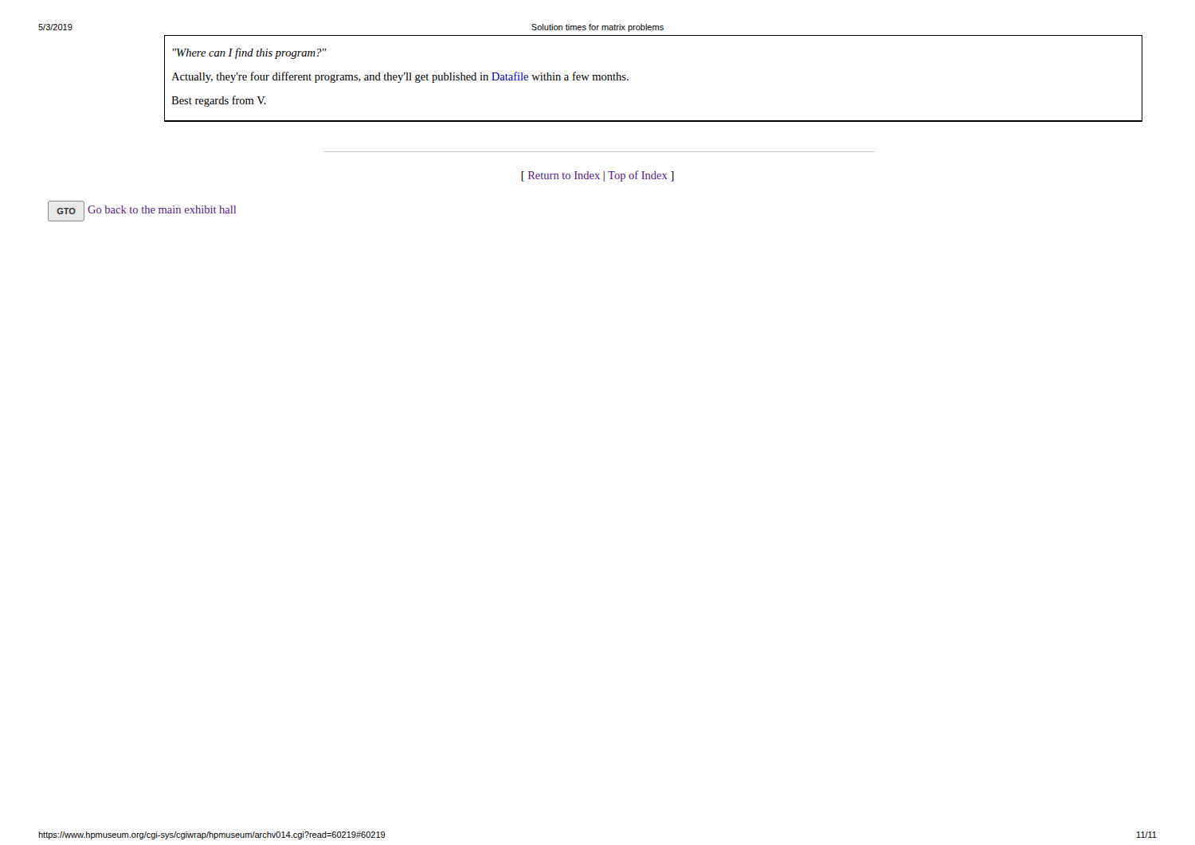5/3/2019 Solution times for matrix problems
"Where can I find this program?"
Actually, they're four different programs, and they'll get published in Datafile within a few months.
Best regards from V.
[ Return to Index | Top of Index ]
GTO Go back to the main exhibit hall
https://www.hpmuseum.org/cgi-sys/cgiwrap/hpmuseum/archv014.cgi?read=60219#60219 11/11